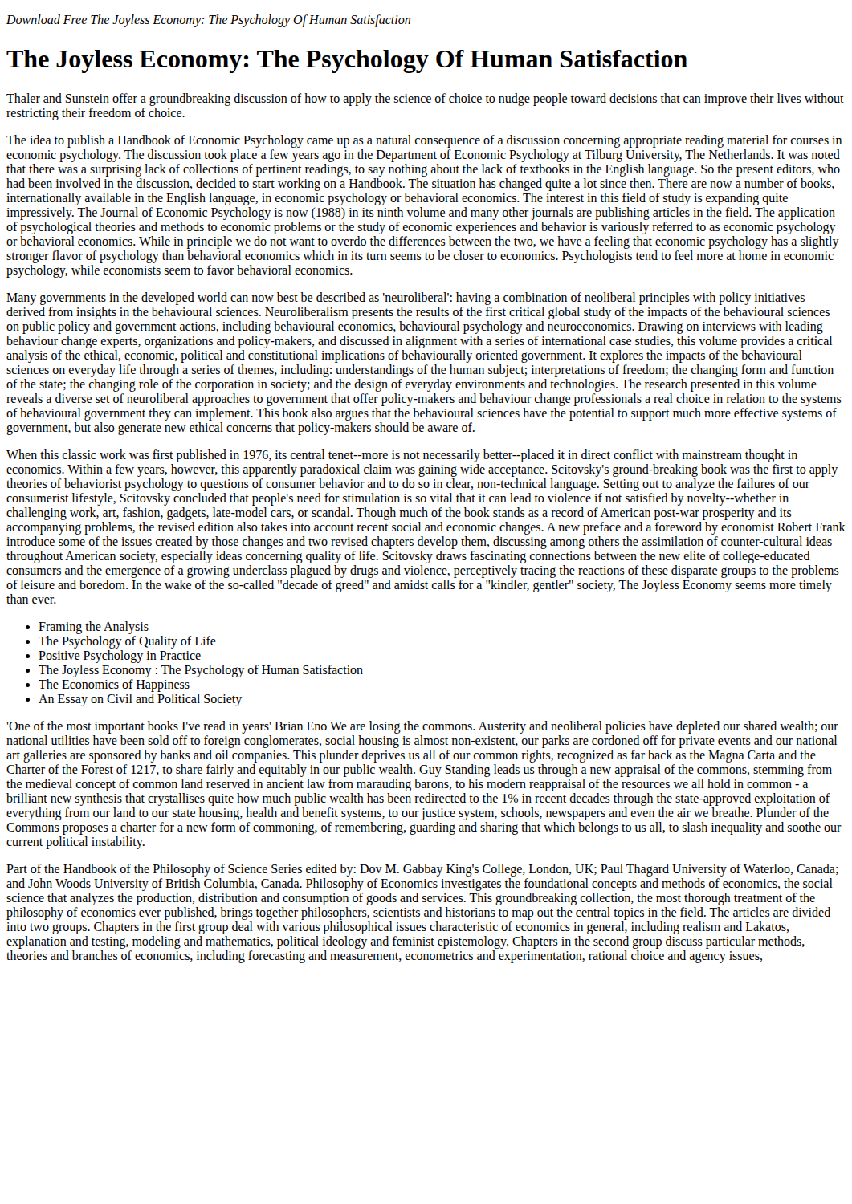Download Free The Joyless Economy: The Psychology Of Human Satisfaction
The Joyless Economy: The Psychology Of Human Satisfaction
Thaler and Sunstein offer a groundbreaking discussion of how to apply the science of choice to nudge people toward decisions that can improve their lives without restricting their freedom of choice.
The idea to publish a Handbook of Economic Psychology came up as a natural consequence of a discussion concerning appropriate reading material for courses in economic psychology. The discussion took place a few years ago in the Department of Economic Psychology at Tilburg University, The Netherlands. It was noted that there was a surprising lack of collections of pertinent readings, to say nothing about the lack of textbooks in the English language. So the present editors, who had been involved in the discussion, decided to start working on a Handbook. The situation has changed quite a lot since then. There are now a number of books, internationally available in the English language, in economic psychology or behavioral economics. The interest in this field of study is expanding quite impressively. The Journal of Economic Psychology is now (1988) in its ninth volume and many other journals are publishing articles in the field. The application of psychological theories and methods to economic problems or the study of economic experiences and behavior is variously referred to as economic psychology or behavioral economics. While in principle we do not want to overdo the differences between the two, we have a feeling that economic psychology has a slightly stronger flavor of psychology than behavioral economics which in its turn seems to be closer to economics. Psychologists tend to feel more at home in economic psychology, while economists seem to favor behavioral economics.
Many governments in the developed world can now best be described as 'neuroliberal': having a combination of neoliberal principles with policy initiatives derived from insights in the behavioural sciences. Neuroliberalism presents the results of the first critical global study of the impacts of the behavioural sciences on public policy and government actions, including behavioural economics, behavioural psychology and neuroeconomics. Drawing on interviews with leading behaviour change experts, organizations and policy-makers, and discussed in alignment with a series of international case studies, this volume provides a critical analysis of the ethical, economic, political and constitutional implications of behaviourally oriented government. It explores the impacts of the behavioural sciences on everyday life through a series of themes, including: understandings of the human subject; interpretations of freedom; the changing form and function of the state; the changing role of the corporation in society; and the design of everyday environments and technologies. The research presented in this volume reveals a diverse set of neuroliberal approaches to government that offer policy-makers and behaviour change professionals a real choice in relation to the systems of behavioural government they can implement. This book also argues that the behavioural sciences have the potential to support much more effective systems of government, but also generate new ethical concerns that policy-makers should be aware of.
When this classic work was first published in 1976, its central tenet--more is not necessarily better--placed it in direct conflict with mainstream thought in economics. Within a few years, however, this apparently paradoxical claim was gaining wide acceptance. Scitovsky's ground-breaking book was the first to apply theories of behaviorist psychology to questions of consumer behavior and to do so in clear, non-technical language. Setting out to analyze the failures of our consumerist lifestyle, Scitovsky concluded that people's need for stimulation is so vital that it can lead to violence if not satisfied by novelty--whether in challenging work, art, fashion, gadgets, late-model cars, or scandal. Though much of the book stands as a record of American post-war prosperity and its accompanying problems, the revised edition also takes into account recent social and economic changes. A new preface and a foreword by economist Robert Frank introduce some of the issues created by those changes and two revised chapters develop them, discussing among others the assimilation of counter-cultural ideas throughout American society, especially ideas concerning quality of life. Scitovsky draws fascinating connections between the new elite of college-educated consumers and the emergence of a growing underclass plagued by drugs and violence, perceptively tracing the reactions of these disparate groups to the problems of leisure and boredom. In the wake of the so-called "decade of greed" and amidst calls for a "kindler, gentler" society, The Joyless Economy seems more timely than ever.
Framing the Analysis
The Psychology of Quality of Life
Positive Psychology in Practice
The Joyless Economy : The Psychology of Human Satisfaction
The Economics of Happiness
An Essay on Civil and Political Society
'One of the most important books I've read in years' Brian Eno We are losing the commons. Austerity and neoliberal policies have depleted our shared wealth; our national utilities have been sold off to foreign conglomerates, social housing is almost non-existent, our parks are cordoned off for private events and our national art galleries are sponsored by banks and oil companies. This plunder deprives us all of our common rights, recognized as far back as the Magna Carta and the Charter of the Forest of 1217, to share fairly and equitably in our public wealth. Guy Standing leads us through a new appraisal of the commons, stemming from the medieval concept of common land reserved in ancient law from marauding barons, to his modern reappraisal of the resources we all hold in common - a brilliant new synthesis that crystallises quite how much public wealth has been redirected to the 1% in recent decades through the state-approved exploitation of everything from our land to our state housing, health and benefit systems, to our justice system, schools, newspapers and even the air we breathe. Plunder of the Commons proposes a charter for a new form of commoning, of remembering, guarding and sharing that which belongs to us all, to slash inequality and soothe our current political instability.
Part of the Handbook of the Philosophy of Science Series edited by: Dov M. Gabbay King's College, London, UK; Paul Thagard University of Waterloo, Canada; and John Woods University of British Columbia, Canada. Philosophy of Economics investigates the foundational concepts and methods of economics, the social science that analyzes the production, distribution and consumption of goods and services. This groundbreaking collection, the most thorough treatment of the philosophy of economics ever published, brings together philosophers, scientists and historians to map out the central topics in the field. The articles are divided into two groups. Chapters in the first group deal with various philosophical issues characteristic of economics in general, including realism and Lakatos, explanation and testing, modeling and mathematics, political ideology and feminist epistemology. Chapters in the second group discuss particular methods, theories and branches of economics, including forecasting and measurement, econometrics and experimentation, rational choice and agency issues,